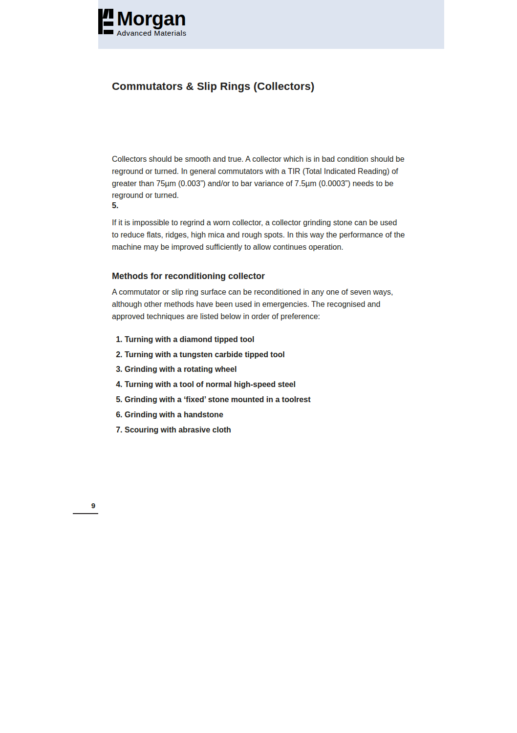Morgan Advanced Materials
Commutators & Slip Rings (Collectors)
Collectors should be smooth and true. A collector which is in bad condition should be reground or turned. In general commutators with a TIR (Total Indicated Reading) of greater than 75µm (0.003”) and/or to bar variance of 7.5µm (0.0003”) needs to be reground or turned.
5.
If it is impossible to regrind a worn collector, a collector grinding stone can be used to reduce flats, ridges, high mica and rough spots. In this way the performance of the machine may be improved sufficiently to allow continues operation.
Methods for reconditioning collector
A commutator or slip ring surface can be reconditioned in any one of seven ways, although other methods have been used in emergencies. The recognised and approved techniques are listed below in order of preference:
Turning with a diamond tipped tool
Turning with a tungsten carbide tipped tool
Grinding with a rotating wheel
Turning with a tool of normal high-speed steel
Grinding with a ‘fixed’ stone mounted in a toolrest
Grinding with a handstone
Scouring with abrasive cloth
9